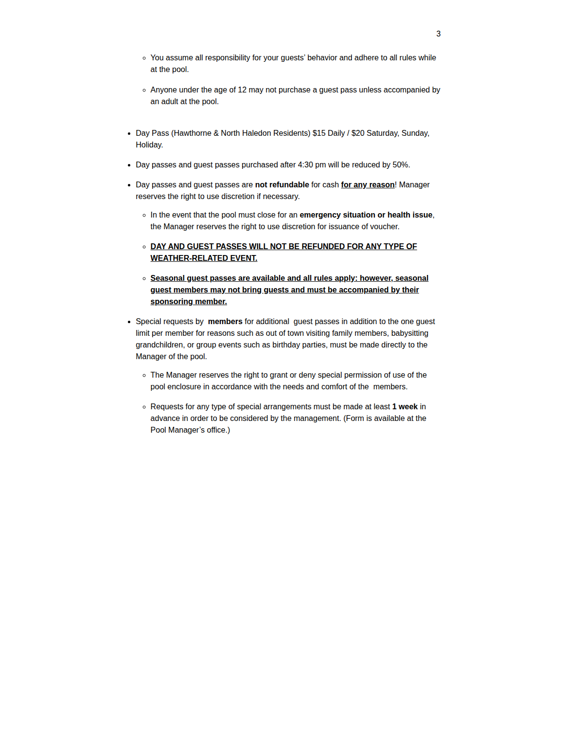3
You assume all responsibility for your guests’ behavior and adhere to all rules while at the pool.
Anyone under the age of 12 may not purchase a guest pass unless accompanied by an adult at the pool.
Day Pass (Hawthorne & North Haledon Residents) $15 Daily / $20 Saturday, Sunday, Holiday.
Day passes and guest passes purchased after 4:30 pm will be reduced by 50%.
Day passes and guest passes are not refundable for cash for any reason! Manager reserves the right to use discretion if necessary.
In the event that the pool must close for an emergency situation or health issue, the Manager reserves the right to use discretion for issuance of voucher.
DAY AND GUEST PASSES WILL NOT BE REFUNDED FOR ANY TYPE OF WEATHER-RELATED EVENT.
Seasonal guest passes are available and all rules apply: however, seasonal guest members may not bring guests and must be accompanied by their sponsoring member.
Special requests by members for additional guest passes in addition to the one guest limit per member for reasons such as out of town visiting family members, babysitting grandchildren, or group events such as birthday parties, must be made directly to the Manager of the pool.
The Manager reserves the right to grant or deny special permission of use of the pool enclosure in accordance with the needs and comfort of the members.
Requests for any type of special arrangements must be made at least 1 week in advance in order to be considered by the management. (Form is available at the Pool Manager’s office.)